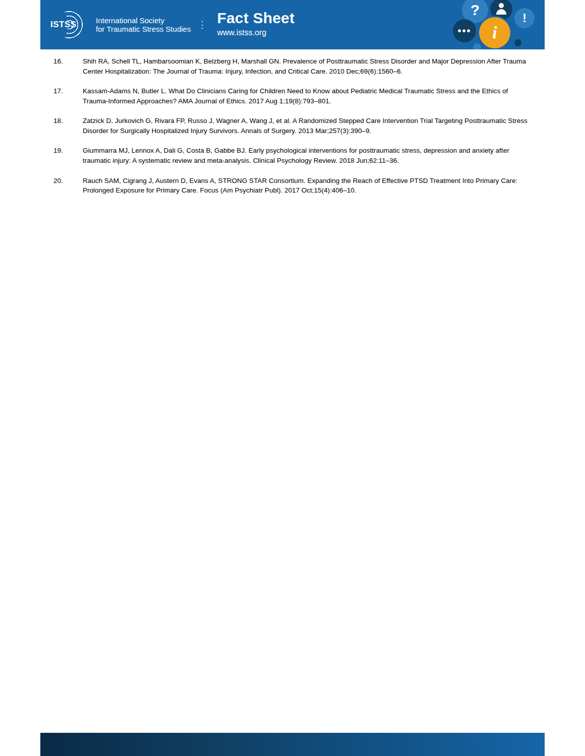ISTSS
International Society for Traumatic Stress Studies
⋮
Fact Sheet
www.istss.org
?
!
•••
i
16. Shih RA, Schell TL, Hambarsoomian K, Belzberg H, Marshall GN. Prevalence of Posttraumatic Stress Disorder and Major Depression After Trauma Center Hospitalization: The Journal of Trauma: Injury, Infection, and Critical Care. 2010 Dec;69(6):1560–6.
17. Kassam-Adams N, Butler L. What Do Clinicians Caring for Children Need to Know about Pediatric Medical Traumatic Stress and the Ethics of Trauma-Informed Approaches? AMA Journal of Ethics. 2017 Aug 1;19(8):793–801.
18. Zatzick D, Jurkovich G, Rivara FP, Russo J, Wagner A, Wang J, et al. A Randomized Stepped Care Intervention Trial Targeting Posttraumatic Stress Disorder for Surgically Hospitalized Injury Survivors. Annals of Surgery. 2013 Mar;257(3):390–9.
19. Giummarra MJ, Lennox A, Dali G, Costa B, Gabbe BJ. Early psychological interventions for posttraumatic stress, depression and anxiety after traumatic injury: A systematic review and meta-analysis. Clinical Psychology Review. 2018 Jun;62:11–36.
20. Rauch SAM, Cigrang J, Austern D, Evans A, STRONG STAR Consortium. Expanding the Reach of Effective PTSD Treatment Into Primary Care: Prolonged Exposure for Primary Care. Focus (Am Psychiatr Publ). 2017 Oct;15(4):406–10.